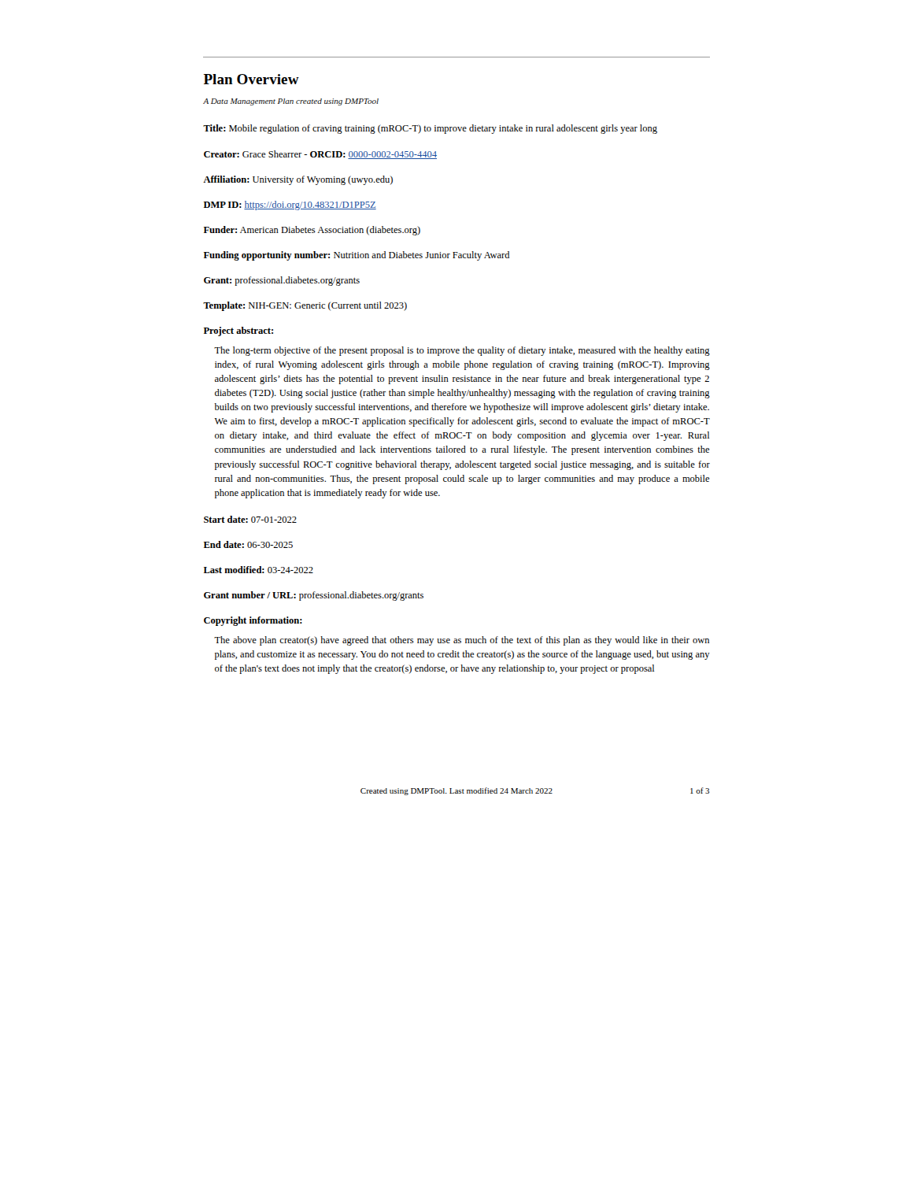Plan Overview
A Data Management Plan created using DMPTool
Title: Mobile regulation of craving training (mROC-T) to improve dietary intake in rural adolescent girls year long
Creator: Grace Shearrer - ORCID: 0000-0002-0450-4404
Affiliation: University of Wyoming (uwyo.edu)
DMP ID: https://doi.org/10.48321/D1PP5Z
Funder: American Diabetes Association (diabetes.org)
Funding opportunity number: Nutrition and Diabetes Junior Faculty Award
Grant: professional.diabetes.org/grants
Template: NIH-GEN: Generic (Current until 2023)
Project abstract:
The long-term objective of the present proposal is to improve the quality of dietary intake, measured with the healthy eating index, of rural Wyoming adolescent girls through a mobile phone regulation of craving training (mROC-T). Improving adolescent girls’ diets has the potential to prevent insulin resistance in the near future and break intergenerational type 2 diabetes (T2D). Using social justice (rather than simple healthy/unhealthy) messaging with the regulation of craving training builds on two previously successful interventions, and therefore we hypothesize will improve adolescent girls’ dietary intake. We aim to first, develop a mROC-T application specifically for adolescent girls, second to evaluate the impact of mROC-T on dietary intake, and third evaluate the effect of mROC-T on body composition and glycemia over 1-year. Rural communities are understudied and lack interventions tailored to a rural lifestyle. The present intervention combines the previously successful ROC-T cognitive behavioral therapy, adolescent targeted social justice messaging, and is suitable for rural and non-communities. Thus, the present proposal could scale up to larger communities and may produce a mobile phone application that is immediately ready for wide use.
Start date: 07-01-2022
End date: 06-30-2025
Last modified: 03-24-2022
Grant number / URL: professional.diabetes.org/grants
Copyright information:
The above plan creator(s) have agreed that others may use as much of the text of this plan as they would like in their own plans, and customize it as necessary. You do not need to credit the creator(s) as the source of the language used, but using any of the plan's text does not imply that the creator(s) endorse, or have any relationship to, your project or proposal
Created using DMPTool. Last modified 24 March 2022
1 of 3